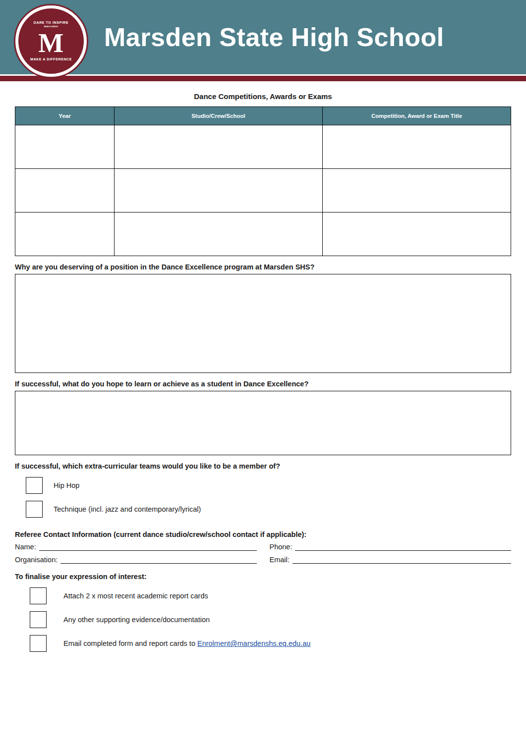Dare to Inspire
marsden
M
Make a Difference
Marsden State High School
Dance Competitions, Awards or Exams
| Year | Studio/Crew/School | Competition, Award or Exam Title |
| --- | --- | --- |
Why are you deserving of a position in the Dance Excellence program at Marsden SHS?
If successful, what do you hope to learn or achieve as a student in Dance Excellence?
If successful, which extra-curricular teams would you like to be a member of?
Hip Hop
Technique (incl. jazz and contemporary/lyrical)
Referee Contact Information (current dance studio/crew/school contact if applicable):
Name:
Phone:
Organisation:
Email:
To finalise your expression of interest:
Attach 2 x most recent academic report cards
Any other supporting evidence/documentation
Email completed form and report cards to Enrolment@marsdenshs.eq.edu.au